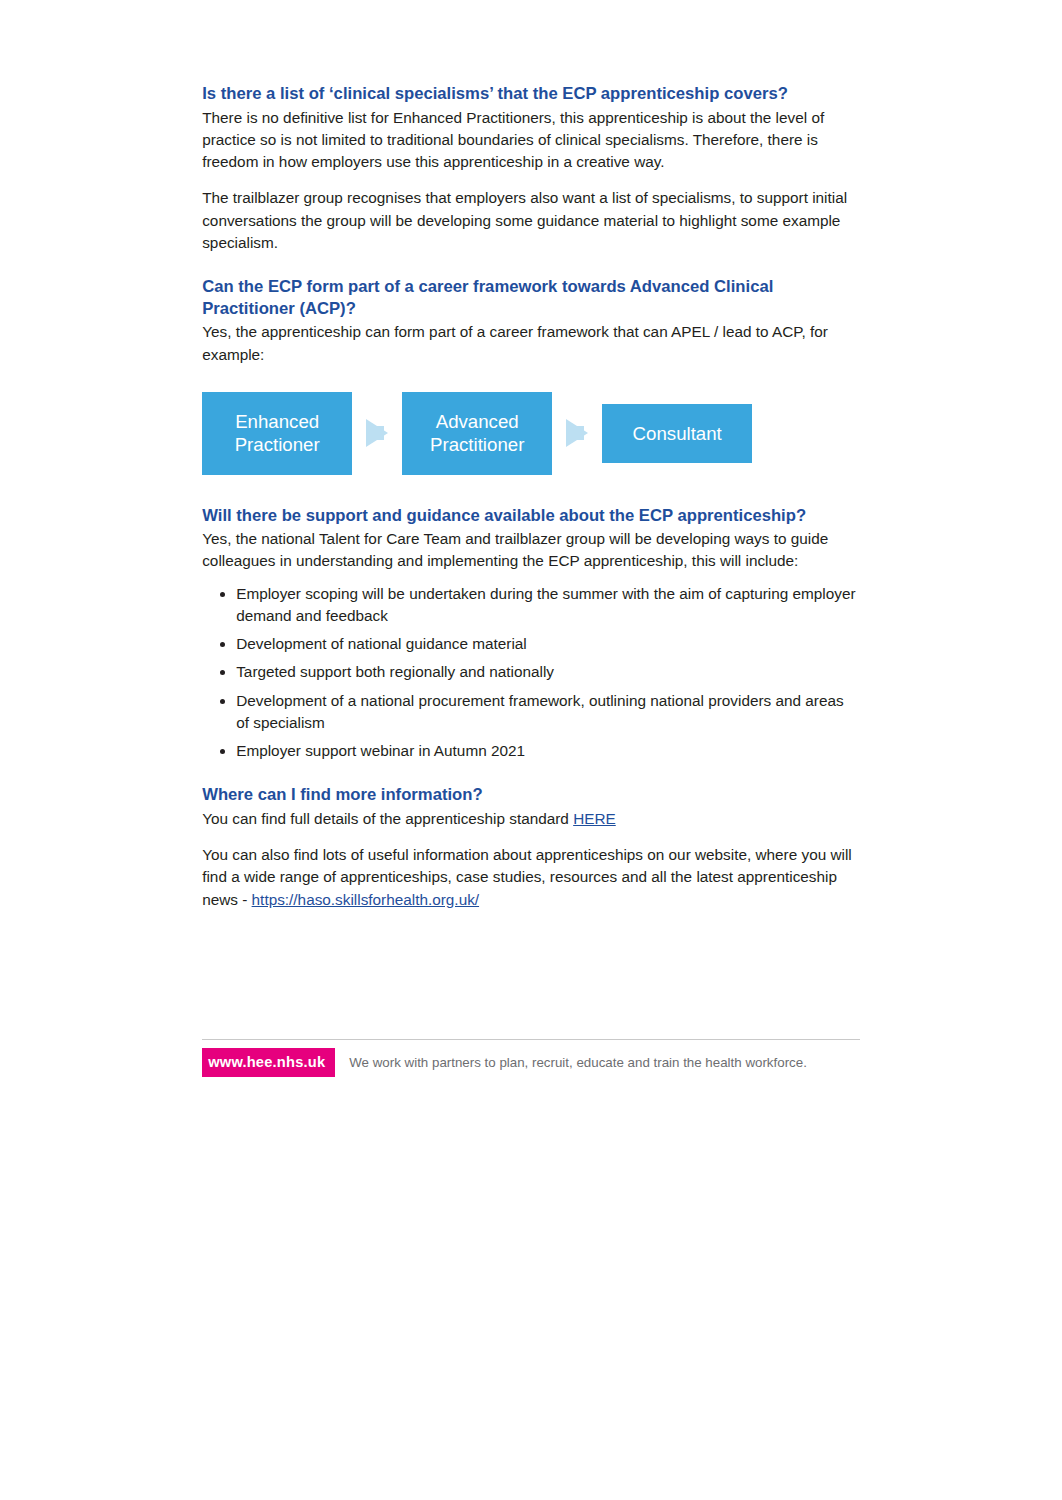Is there a list of ‘clinical specialisms’ that the ECP apprenticeship covers?
There is no definitive list for Enhanced Practitioners, this apprenticeship is about the level of practice so is not limited to traditional boundaries of clinical specialisms. Therefore, there is freedom in how employers use this apprenticeship in a creative way.
The trailblazer group recognises that employers also want a list of specialisms, to support initial conversations the group will be developing some guidance material to highlight some example specialism.
Can the ECP form part of a career framework towards Advanced Clinical Practitioner (ACP)?
Yes, the apprenticeship can form part of a career framework that can APEL / lead to ACP, for example:
Enhanced
Practioner
Advanced
Practitioner
Consultant
Will there be support and guidance available about the ECP apprenticeship?
Yes, the national Talent for Care Team and trailblazer group will be developing ways to guide colleagues in understanding and implementing the ECP apprenticeship, this will include:
Employer scoping will be undertaken during the summer with the aim of capturing employer demand and feedback
Development of national guidance material
Targeted support both regionally and nationally
Development of a national procurement framework, outlining national providers and areas of specialism
Employer support webinar in Autumn 2021
Where can I find more information?
You can find full details of the apprenticeship standard HERE
You can also find lots of useful information about apprenticeships on our website, where you will find a wide range of apprenticeships, case studies, resources and all the latest apprenticeship news - https://haso.skillsforhealth.org.uk/
www.hee.nhs.uk We work with partners to plan, recruit, educate and train the health workforce.